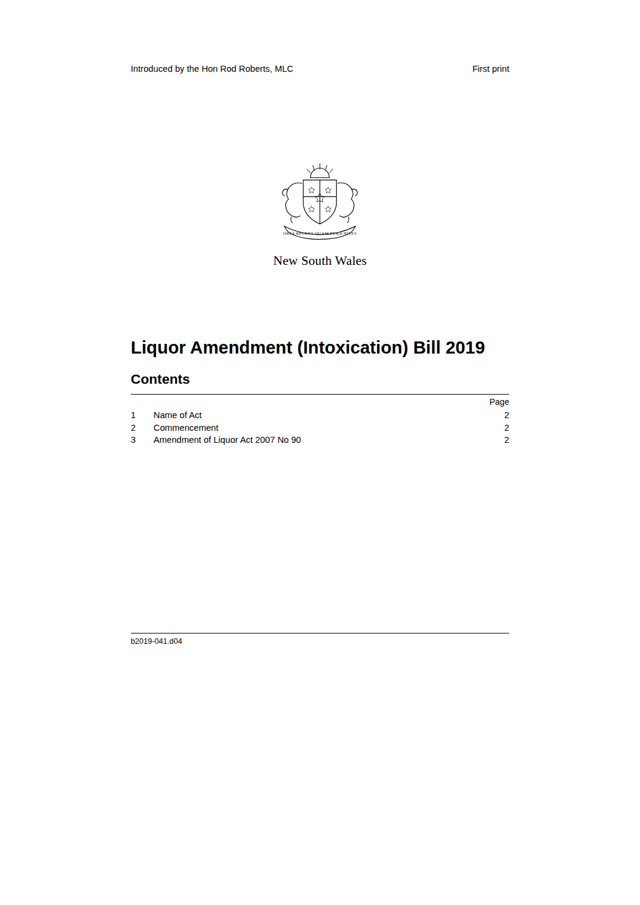Introduced by the Hon Rod Roberts, MLC
First print
ORTA RECENS QUAM PURA NITES
New South Wales
Liquor Amendment (Intoxication) Bill 2019
Contents
Page
| 1 | Name of Act | 2 |
| 2 | Commencement | 2 |
| 3 | Amendment of Liquor Act 2007 No 90 | 2 |
b2019-041.d04